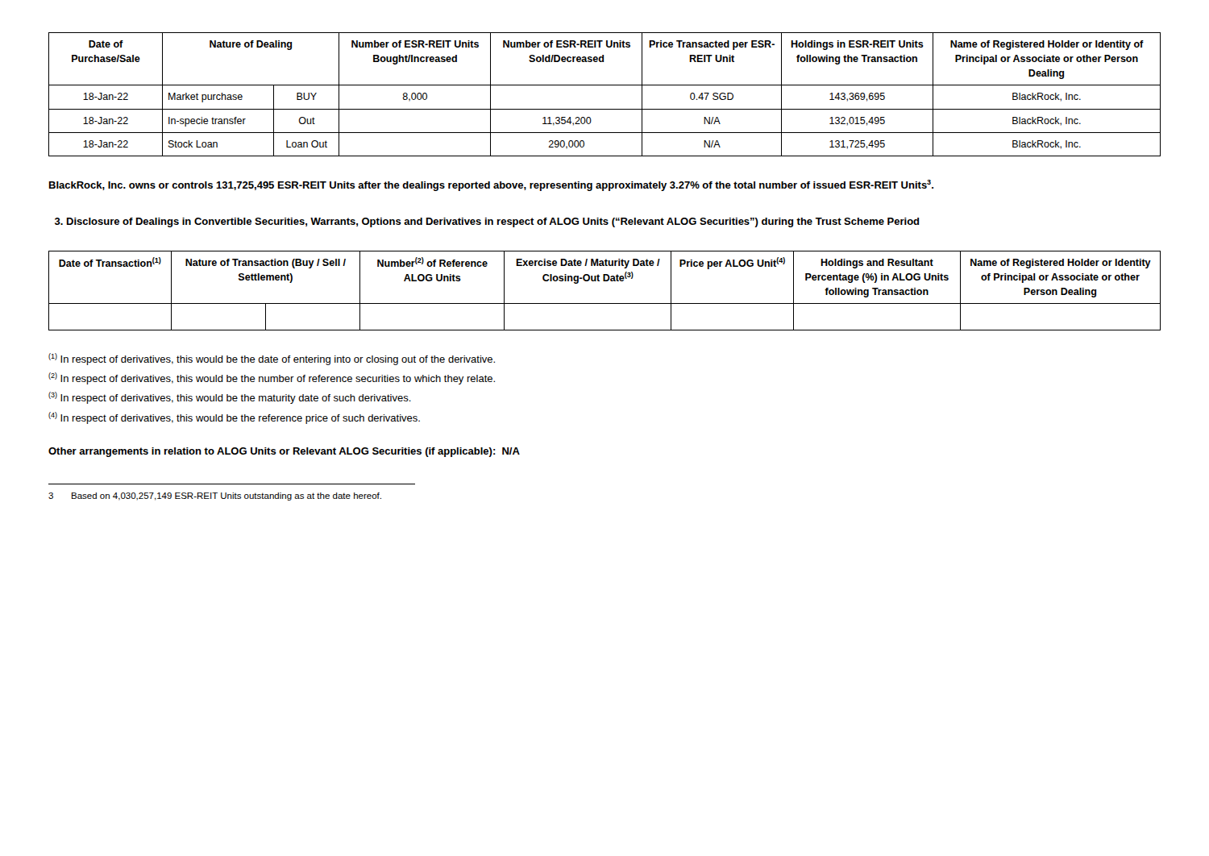| Date of Purchase/Sale | Nature of Dealing | Number of ESR-REIT Units Bought/Increased | Number of ESR-REIT Units Sold/Decreased | Price Transacted per ESR-REIT Unit | Holdings in ESR-REIT Units following the Transaction | Name of Registered Holder or Identity of Principal or Associate or other Person Dealing |
| --- | --- | --- | --- | --- | --- | --- |
| 18-Jan-22 | Market purchase | BUY | 8,000 | | 0.47 SGD | 143,369,695 | BlackRock, Inc. |
| 18-Jan-22 | In-specie transfer | Out | | 11,354,200 | N/A | 132,015,495 | BlackRock, Inc. |
| 18-Jan-22 | Stock Loan | Loan Out | | 290,000 | N/A | 131,725,495 | BlackRock, Inc. |
BlackRock, Inc. owns or controls 131,725,495 ESR-REIT Units after the dealings reported above, representing approximately 3.27% of the total number of issued ESR-REIT Units3.
Disclosure of Dealings in Convertible Securities, Warrants, Options and Derivatives in respect of ALOG Units (“Relevant ALOG Securities”) during the Trust Scheme Period
| Date of Transaction (1) | Nature of Transaction (Buy / Sell / Settlement) | Number (2) of Reference ALOG Units | Exercise Date / Maturity Date / Closing-Out Date (3) | Price per ALOG Unit (4) | Holdings and Resultant Percentage (%) in ALOG Units following Transaction | Name of Registered Holder or Identity of Principal or Associate or other Person Dealing |
| --- | --- | --- | --- | --- | --- | --- |
(1) In respect of derivatives, this would be the date of entering into or closing out of the derivative.
(2) In respect of derivatives, this would be the number of reference securities to which they relate.
(3) In respect of derivatives, this would be the maturity date of such derivatives.
(4) In respect of derivatives, this would be the reference price of such derivatives.
Other arrangements in relation to ALOG Units or Relevant ALOG Securities (if applicable): N/A
3 Based on 4,030,257,149 ESR-REIT Units outstanding as at the date hereof.